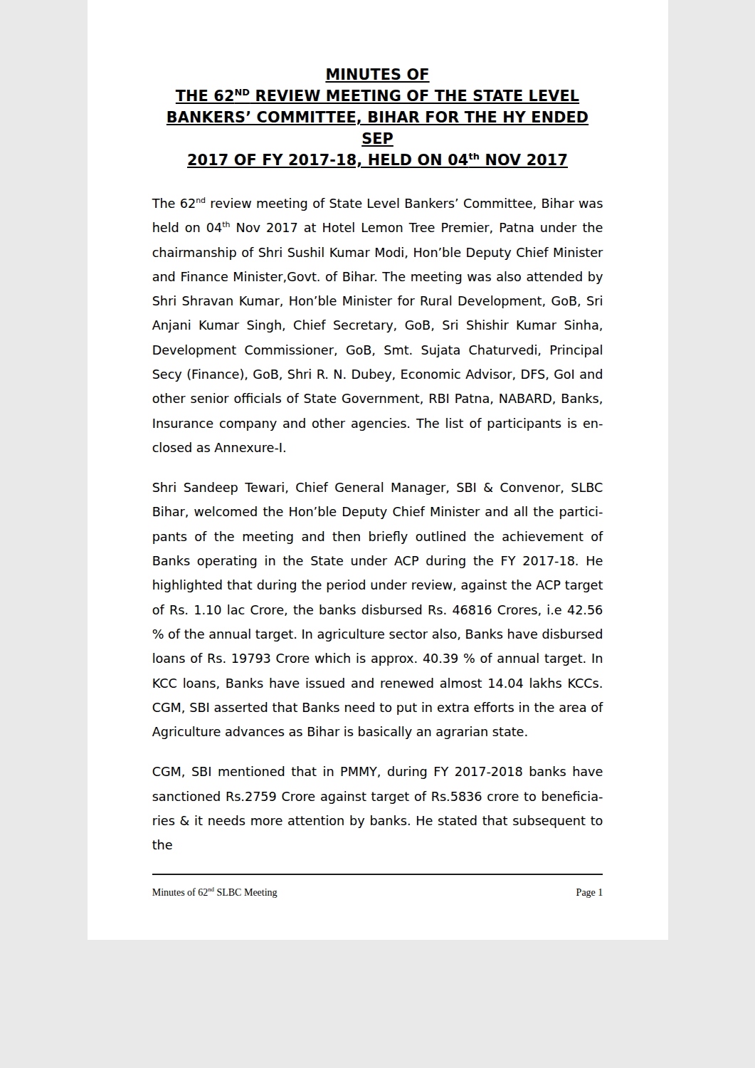MINUTES OF
THE 62ND REVIEW MEETING OF THE STATE LEVEL
BANKERS’ COMMITTEE, BIHAR FOR THE HY ENDED SEP
2017 OF FY 2017-18, HELD ON 04th NOV 2017
The 62nd review meeting of State Level Bankers’ Committee, Bihar was held on 04th Nov 2017 at Hotel Lemon Tree Premier, Patna under the chairmanship of Shri Sushil Kumar Modi, Hon’ble Deputy Chief Minister and Finance Minister,Govt. of Bihar. The meeting was also attended by Shri Shravan Kumar, Hon’ble Minister for Rural Development, GoB, Sri Anjani Kumar Singh, Chief Secretary, GoB, Sri Shishir Kumar Sinha, Development Commissioner, GoB, Smt. Sujata Chaturvedi, Principal Secy (Finance), GoB, Shri R. N. Dubey, Economic Advisor, DFS, GoI and other senior officials of State Government, RBI Patna, NABARD, Banks, Insurance company and other agencies. The list of participants is enclosed as Annexure-I.
Shri Sandeep Tewari, Chief General Manager, SBI & Convenor, SLBC Bihar, welcomed the Hon’ble Deputy Chief Minister and all the participants of the meeting and then briefly outlined the achievement of Banks operating in the State under ACP during the FY 2017-18. He highlighted that during the period under review, against the ACP target of Rs. 1.10 lac Crore, the banks disbursed Rs. 46816 Crores, i.e 42.56 % of the annual target. In agriculture sector also, Banks have disbursed loans of Rs. 19793 Crore which is approx. 40.39 % of annual target. In KCC loans, Banks have issued and renewed almost 14.04 lakhs KCCs. CGM, SBI asserted that Banks need to put in extra efforts in the area of Agriculture advances as Bihar is basically an agrarian state.
CGM, SBI mentioned that in PMMY, during FY 2017-2018 banks have sanctioned Rs.2759 Crore against target of Rs.5836 crore to beneficiaries & it needs more attention by banks. He stated that subsequent to the
Minutes of 62nd SLBC Meeting Page 1